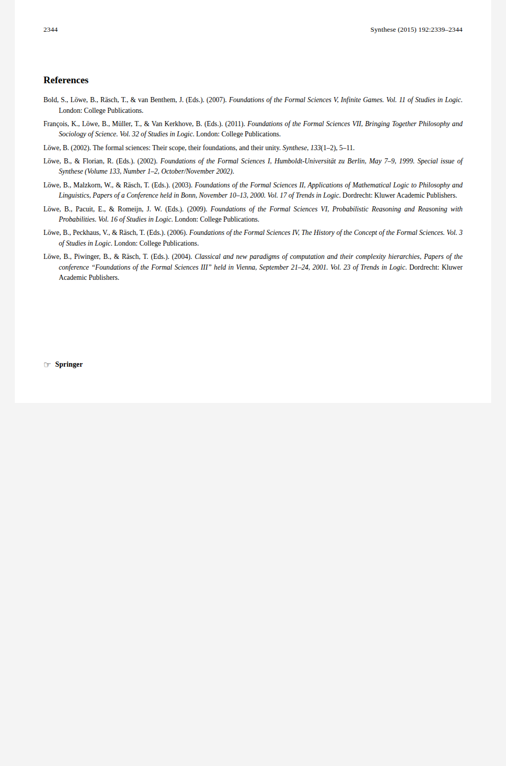2344 Synthese (2015) 192:2339–2344
References
Bold, S., Löwe, B., Räsch, T., & van Benthem, J. (Eds.). (2007). Foundations of the Formal Sciences V, Infinite Games. Vol. 11 of Studies in Logic. London: College Publications.
François, K., Löwe, B., Müller, T., & Van Kerkhove, B. (Eds.). (2011). Foundations of the Formal Sciences VII, Bringing Together Philosophy and Sociology of Science. Vol. 32 of Studies in Logic. London: College Publications.
Löwe, B. (2002). The formal sciences: Their scope, their foundations, and their unity. Synthese, 133(1–2), 5–11.
Löwe, B., & Florian, R. (Eds.). (2002). Foundations of the Formal Sciences I, Humboldt-Universität zu Berlin, May 7–9, 1999. Special issue of Synthese (Volume 133, Number 1–2, October/November 2002).
Löwe, B., Malzkorn, W., & Räsch, T. (Eds.). (2003). Foundations of the Formal Sciences II, Applications of Mathematical Logic to Philosophy and Linguistics, Papers of a Conference held in Bonn, November 10–13, 2000. Vol. 17 of Trends in Logic. Dordrecht: Kluwer Academic Publishers.
Löwe, B., Pacuit, E., & Romeijn, J. W. (Eds.). (2009). Foundations of the Formal Sciences VI, Probabilistic Reasoning and Reasoning with Probabilities. Vol. 16 of Studies in Logic. London: College Publications.
Löwe, B., Peckhaus, V., & Räsch, T. (Eds.). (2006). Foundations of the Formal Sciences IV, The History of the Concept of the Formal Sciences. Vol. 3 of Studies in Logic. London: College Publications.
Löwe, B., Piwinger, B., & Räsch, T. (Eds.). (2004). Classical and new paradigms of computation and their complexity hierarchies, Papers of the conference “Foundations of the Formal Sciences III” held in Vienna, September 21–24, 2001. Vol. 23 of Trends in Logic. Dordrecht: Kluwer Academic Publishers.
☞ Springer